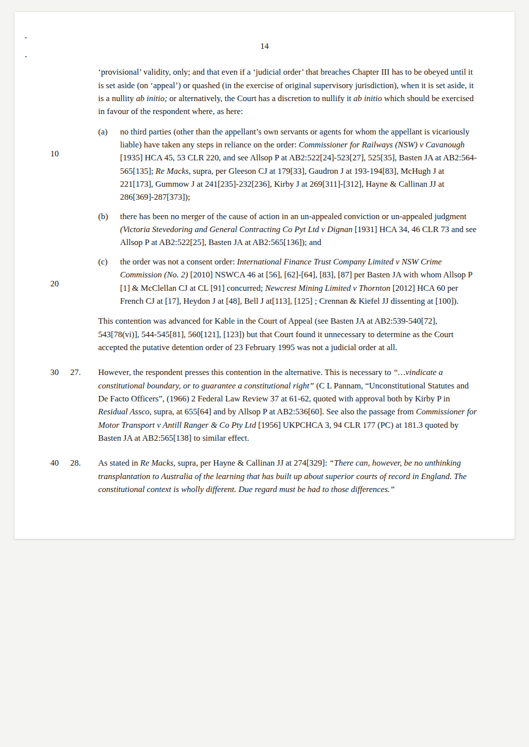. .
14
‘provisional’ validity, only; and that even if a ‘judicial order’ that breaches Chapter III has to be obeyed until it is set aside (on ‘appeal’) or quashed (in the exercise of original supervisory jurisdiction), when it is set aside, it is a nullity ab initio; or alternatively, the Court has a discretion to nullify it ab initio which should be exercised in favour of the respondent where, as here:
(a) 10 no third parties (other than the appellant’s own servants or agents for whom the appellant is vicariously liable) have taken any steps in reliance on the order: Commissioner for Railways (NSW) v Cavanough [1935] HCA 45, 53 CLR 220, and see Allsop P at AB2:522[24]-523[27], 525[35], Basten JA at AB2:564-565[135]; Re Macks, supra, per Gleeson CJ at 179[33], Gaudron J at 193-194[83], McHugh J at 221[173], Gummow J at 241[235]-232[236], Kirby J at 269[311]-[312], Hayne & Callinan JJ at 286[369]-287[373]);
(b) there has been no merger of the cause of action in an un-appealed conviction or un-appealed judgment (Victoria Stevedoring and General Contracting Co Pyt Ltd v Dignan [1931] HCA 34, 46 CLR 73 and see Allsop P at AB2:522[25], Basten JA at AB2:565[136]); and
(c) 20 the order was not a consent order: International Finance Trust Company Limited v NSW Crime Commission (No. 2) [2010] NSWCA 46 at [56], [62]-[64], [83], [87] per Basten JA with whom Allsop P [1] & McClellan CJ at CL [91] concurred; Newcrest Mining Limited v Thornton [2012] HCA 60 per French CJ at [17], Heydon J at [48], Bell J at[113], [125] ; Crennan & Kiefel JJ dissenting at [100]).
This contention was advanced for Kable in the Court of Appeal (see Basten JA at AB2:539-540[72], 543[78(vi)], 544-545[81], 560[121], [123]) but that Court found it unnecessary to determine as the Court accepted the putative detention order of 23 February 1995 was not a judicial order at all.
30 27. However, the respondent presses this contention in the alternative. This is necessary to “…vindicate a constitutional boundary, or to guarantee a constitutional right” (C L Pannam, “Unconstitutional Statutes and De Facto Officers”, (1966) 2 Federal Law Review 37 at 61-62, quoted with approval both by Kirby P in Residual Assco, supra, at 655[64] and by Allsop P at AB2:536[60]. See also the passage from Commissioner for Motor Transport v Antill Ranger & Co Pty Ltd [1956] UKPCHCA 3, 94 CLR 177 (PC) at 181.3 quoted by Basten JA at AB2:565[138] to similar effect.
40 28. As stated in Re Macks, supra, per Hayne & Callinan JJ at 274[329]: “There can, however, be no unthinking transplantation to Australia of the learning that has built up about superior courts of record in England. The constitutional context is wholly different. Due regard must be had to those differences.”